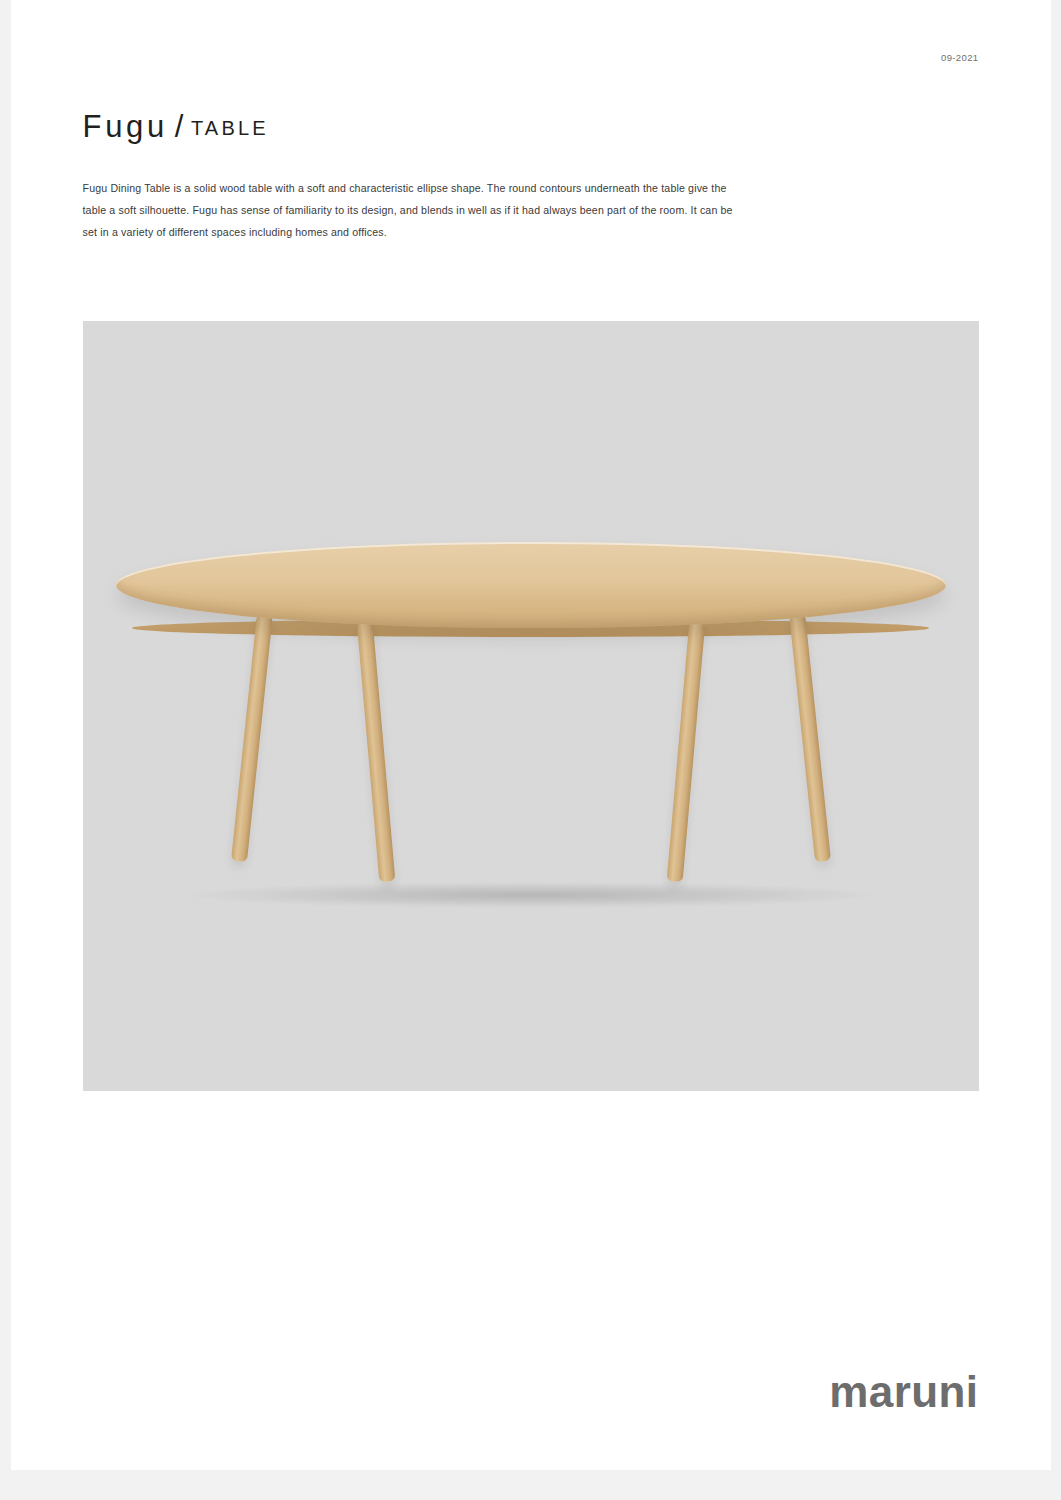09-2021
Fugu/TABLE
Fugu Dining Table is a solid wood table with a soft and characteristic ellipse shape. The round contours underneath the table give the table a soft silhouette. Fugu has sense of familiarity to its design, and blends in well as if it had always been part of the room. It can be set in a variety of different spaces including homes and offices.
maruni